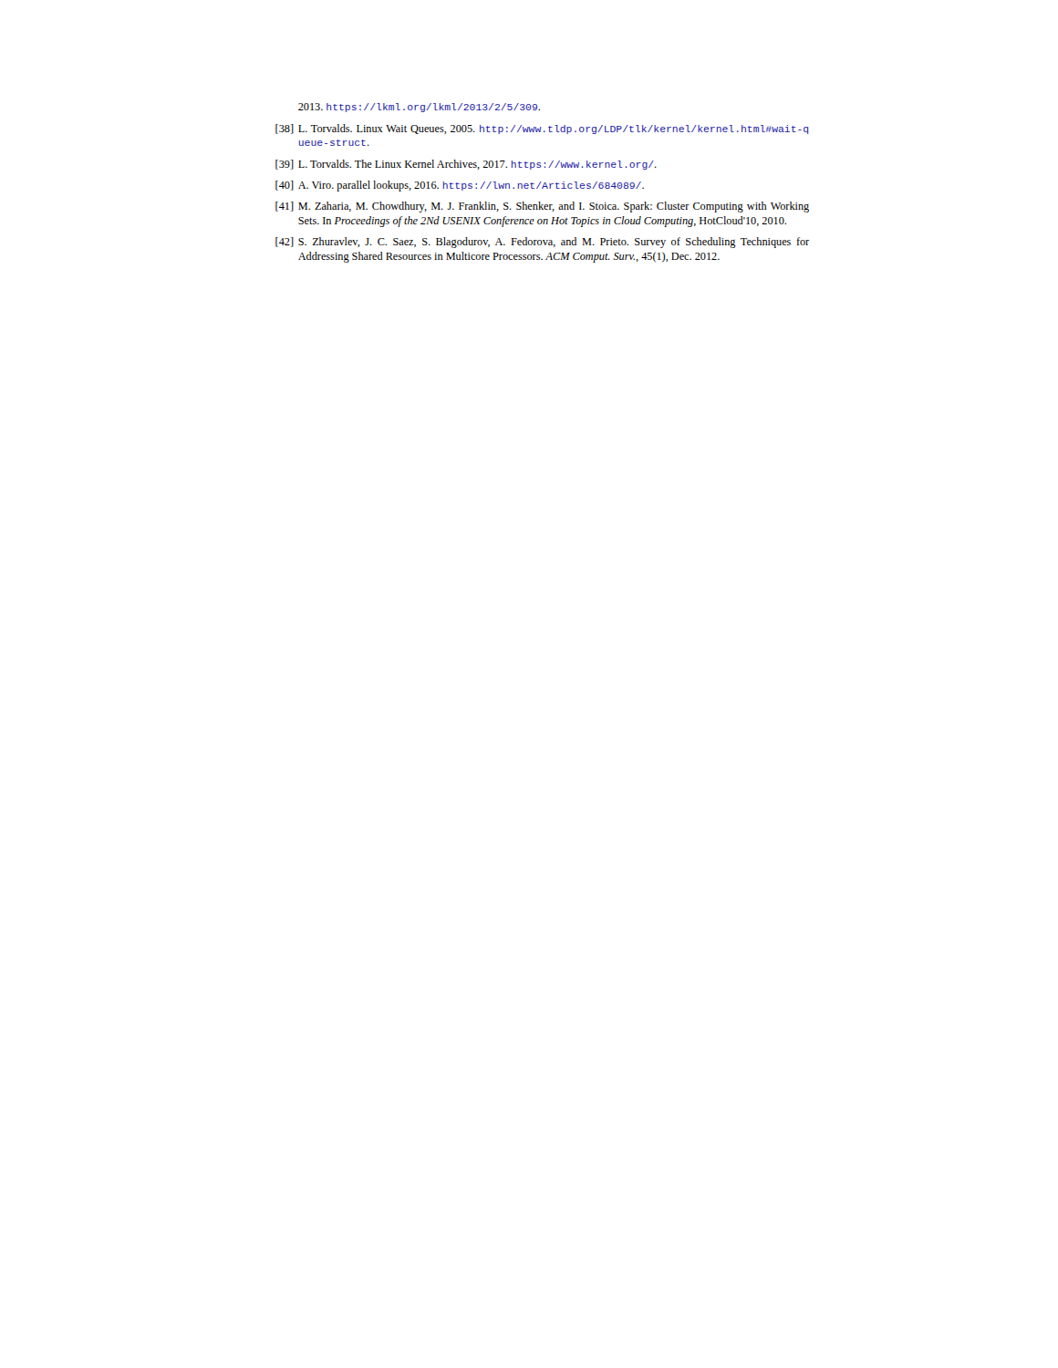2013. https://lkml.org/lkml/2013/2/5/309.
[38] L. Torvalds. Linux Wait Queues, 2005. http://www.tldp.org/LDP/tlk/kernel/kernel.html#wait-queue-struct.
[39] L. Torvalds. The Linux Kernel Archives, 2017. https://www.kernel.org/.
[40] A. Viro. parallel lookups, 2016. https://lwn.net/Articles/684089/.
[41] M. Zaharia, M. Chowdhury, M. J. Franklin, S. Shenker, and I. Stoica. Spark: Cluster Computing with Working Sets. In Proceedings of the 2Nd USENIX Conference on Hot Topics in Cloud Computing, HotCloud'10, 2010.
[42] S. Zhuravlev, J. C. Saez, S. Blagodurov, A. Fedorova, and M. Prieto. Survey of Scheduling Techniques for Addressing Shared Resources in Multicore Processors. ACM Comput. Surv., 45(1), Dec. 2012.